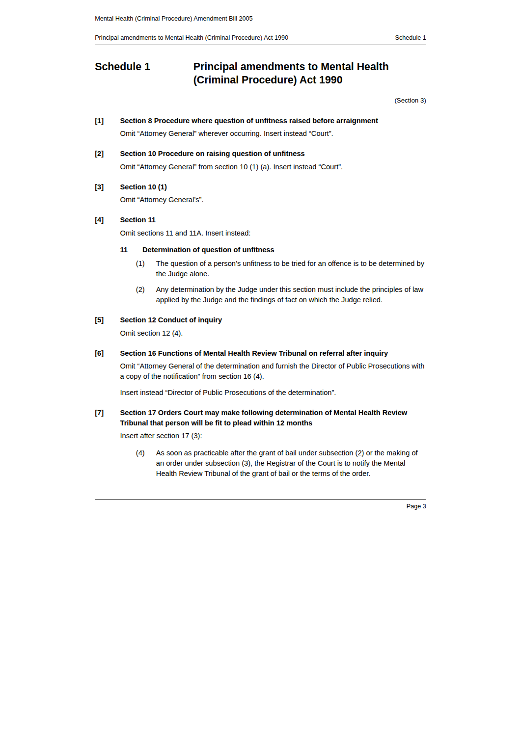Mental Health (Criminal Procedure) Amendment Bill 2005
Principal amendments to Mental Health (Criminal Procedure) Act 1990 Schedule 1
Schedule 1 Principal amendments to Mental Health (Criminal Procedure) Act 1990
(Section 3)
[1] Section 8 Procedure where question of unfitness raised before arraignment
Omit “Attorney General” wherever occurring. Insert instead “Court”.
[2] Section 10 Procedure on raising question of unfitness
Omit “Attorney General” from section 10 (1) (a). Insert instead “Court”.
[3] Section 10 (1)
Omit “Attorney General’s”.
[4] Section 11
Omit sections 11 and 11A. Insert instead:
11 Determination of question of unfitness
(1) The question of a person’s unfitness to be tried for an offence is to be determined by the Judge alone.
(2) Any determination by the Judge under this section must include the principles of law applied by the Judge and the findings of fact on which the Judge relied.
[5] Section 12 Conduct of inquiry
Omit section 12 (4).
[6] Section 16 Functions of Mental Health Review Tribunal on referral after inquiry
Omit “Attorney General of the determination and furnish the Director of Public Prosecutions with a copy of the notification” from section 16 (4).
Insert instead “Director of Public Prosecutions of the determination”.
[7] Section 17 Orders Court may make following determination of Mental Health Review Tribunal that person will be fit to plead within 12 months
Insert after section 17 (3):
(4) As soon as practicable after the grant of bail under subsection (2) or the making of an order under subsection (3), the Registrar of the Court is to notify the Mental Health Review Tribunal of the grant of bail or the terms of the order.
Page 3